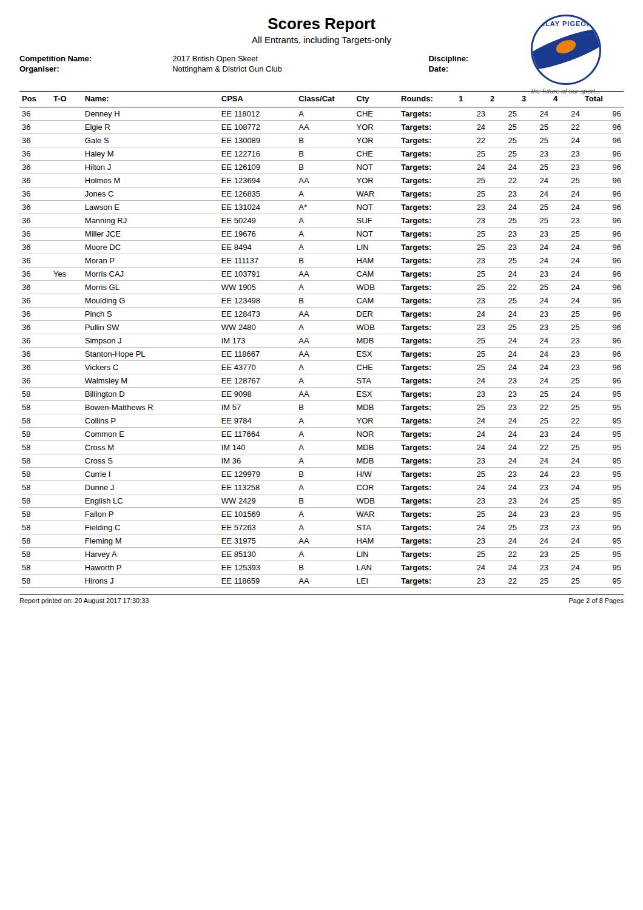CLAY PIGEON
SHOOTING ASSOCIATION
the future of our sport...
Scores Report
All Entrants, including Targets-only
| Competition Name: | 2017 British Open Skeet | Discipline: | ESK |
| Organiser: | Nottingham & District Gun Club | Date: | 20/08/2017 |
| Pos | T-O | Name: | CPSA | Class/Cat | Cty | Rounds: | 1 | 2 | 3 | 4 | Total |
| --- | --- | --- | --- | --- | --- | --- | --- | --- | --- | --- | --- |
| 36 | | Denney H | EE 118012 | A | CHE | Targets: | 23 | 25 | 24 | 24 | 96 |
| 36 | | Elgie R | EE 108772 | AA | YOR | Targets: | 24 | 25 | 25 | 22 | 96 |
| 36 | | Gale S | EE 130089 | B | YOR | Targets: | 22 | 25 | 25 | 24 | 96 |
| 36 | | Haley M | EE 122716 | B | CHE | Targets: | 25 | 25 | 23 | 23 | 96 |
| 36 | | Hilton J | EE 126109 | B | NOT | Targets: | 24 | 24 | 25 | 23 | 96 |
| 36 | | Holmes M | EE 123694 | AA | YOR | Targets: | 25 | 22 | 24 | 25 | 96 |
| 36 | | Jones C | EE 126835 | A | WAR | Targets: | 25 | 23 | 24 | 24 | 96 |
| 36 | | Lawson E | EE 131024 | A* | NOT | Targets: | 23 | 24 | 25 | 24 | 96 |
| 36 | | Manning RJ | EE 50249 | A | SUF | Targets: | 23 | 25 | 25 | 23 | 96 |
| 36 | | Miller JCE | EE 19676 | A | NOT | Targets: | 25 | 23 | 23 | 25 | 96 |
| 36 | | Moore DC | EE 8494 | A | LIN | Targets: | 25 | 23 | 24 | 24 | 96 |
| 36 | | Moran P | EE 111137 | B | HAM | Targets: | 23 | 25 | 24 | 24 | 96 |
| 36 | Yes | Morris CAJ | EE 103791 | AA | CAM | Targets: | 25 | 24 | 23 | 24 | 96 |
| 36 | | Morris GL | WW 1905 | A | WDB | Targets: | 25 | 22 | 25 | 24 | 96 |
| 36 | | Moulding G | EE 123498 | B | CAM | Targets: | 23 | 25 | 24 | 24 | 96 |
| 36 | | Pinch S | EE 128473 | AA | DER | Targets: | 24 | 24 | 23 | 25 | 96 |
| 36 | | Pullin SW | WW 2480 | A | WDB | Targets: | 23 | 25 | 23 | 25 | 96 |
| 36 | | Simpson J | IM 173 | AA | MDB | Targets: | 25 | 24 | 24 | 23 | 96 |
| 36 | | Stanton-Hope PL | EE 118667 | AA | ESX | Targets: | 25 | 24 | 24 | 23 | 96 |
| 36 | | Vickers C | EE 43770 | A | CHE | Targets: | 25 | 24 | 24 | 23 | 96 |
| 36 | | Walmsley M | EE 128767 | A | STA | Targets: | 24 | 23 | 24 | 25 | 96 |
| 58 | | Billington D | EE 9098 | AA | ESX | Targets: | 23 | 23 | 25 | 24 | 95 |
| 58 | | Bowen-Matthews R | IM 57 | B | MDB | Targets: | 25 | 23 | 22 | 25 | 95 |
| 58 | | Collins P | EE 9784 | A | YOR | Targets: | 24 | 24 | 25 | 22 | 95 |
| 58 | | Common E | EE 117664 | A | NOR | Targets: | 24 | 24 | 23 | 24 | 95 |
| 58 | | Cross M | IM 140 | A | MDB | Targets: | 24 | 24 | 22 | 25 | 95 |
| 58 | | Cross S | IM 36 | A | MDB | Targets: | 23 | 24 | 24 | 24 | 95 |
| 58 | | Currie I | EE 129979 | B | H/W | Targets: | 25 | 23 | 24 | 23 | 95 |
| 58 | | Dunne J | EE 113258 | A | COR | Targets: | 24 | 24 | 23 | 24 | 95 |
| 58 | | English LC | WW 2429 | B | WDB | Targets: | 23 | 23 | 24 | 25 | 95 |
| 58 | | Fallon P | EE 101569 | A | WAR | Targets: | 25 | 24 | 23 | 23 | 95 |
| 58 | | Fielding C | EE 57263 | A | STA | Targets: | 24 | 25 | 23 | 23 | 95 |
| 58 | | Fleming M | EE 31975 | AA | HAM | Targets: | 23 | 24 | 24 | 24 | 95 |
| 58 | | Harvey A | EE 85130 | A | LIN | Targets: | 25 | 22 | 23 | 25 | 95 |
| 58 | | Haworth P | EE 125393 | B | LAN | Targets: | 24 | 24 | 23 | 24 | 95 |
| 58 | | Hirons J | EE 118659 | AA | LEI | Targets: | 23 | 22 | 25 | 25 | 95 |
Report printed on: 20 August 2017 17:30:33
Page 2 of 8 Pages